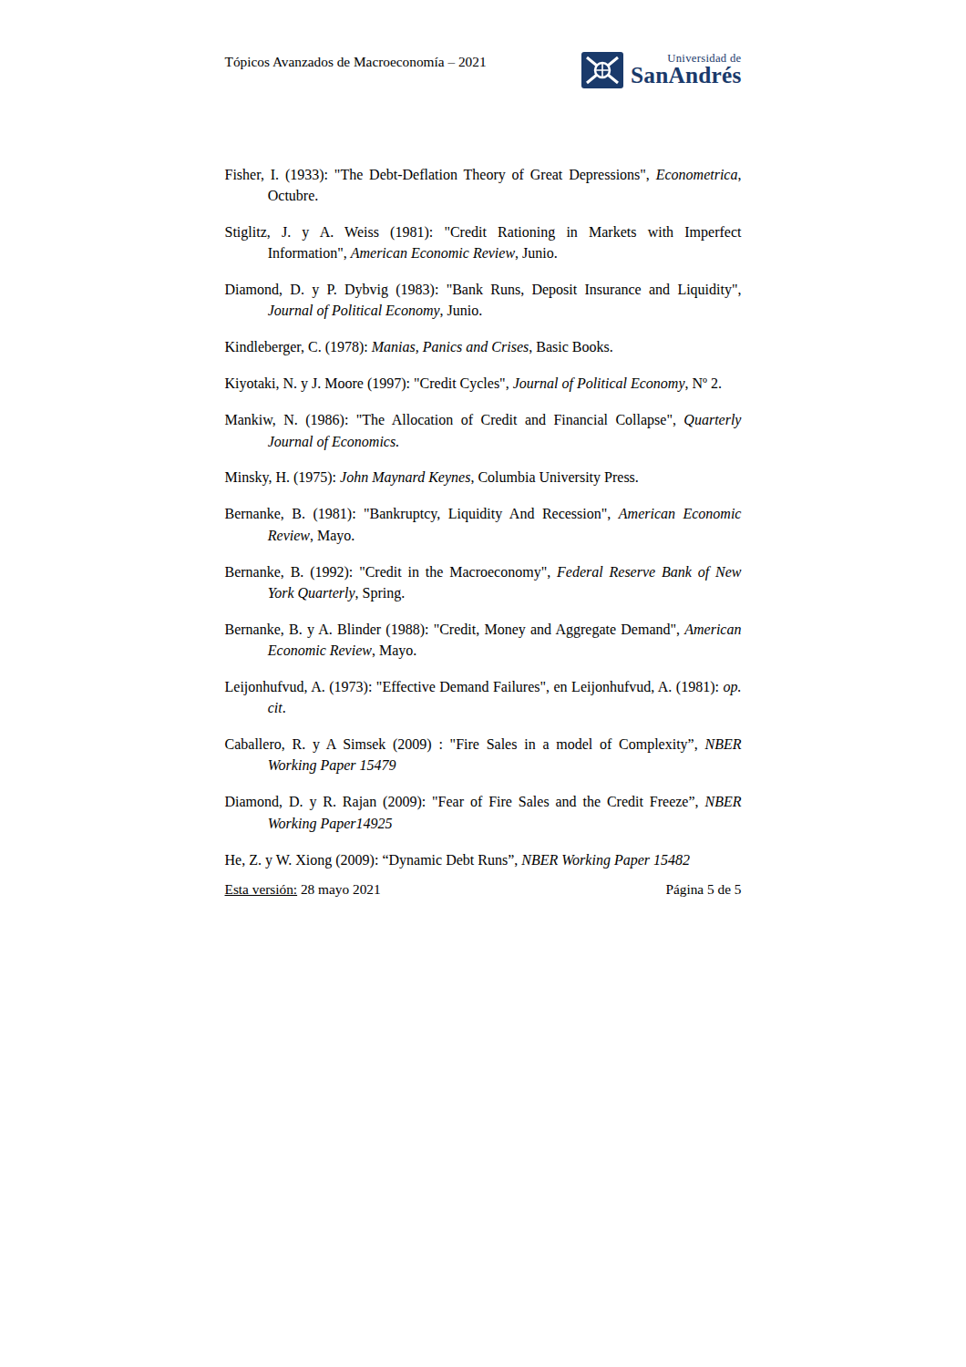Tópicos Avanzados de Macroeconomía – 2021
Universidad de SanAndrés
Fisher, I. (1933): "The Debt-Deflation Theory of Great Depressions", Econometrica, Octubre.
Stiglitz, J. y A. Weiss (1981): "Credit Rationing in Markets with Imperfect Information", American Economic Review, Junio.
Diamond, D. y P. Dybvig (1983): "Bank Runs, Deposit Insurance and Liquidity", Journal of Political Economy, Junio.
Kindleberger, C. (1978): Manias, Panics and Crises, Basic Books.
Kiyotaki, N. y J. Moore (1997): "Credit Cycles", Journal of Political Economy, Nº 2.
Mankiw, N. (1986): "The Allocation of Credit and Financial Collapse", Quarterly Journal of Economics.
Minsky, H. (1975): John Maynard Keynes, Columbia University Press.
Bernanke, B. (1981): "Bankruptcy, Liquidity And Recession", American Economic Review, Mayo.
Bernanke, B. (1992): "Credit in the Macroeconomy", Federal Reserve Bank of New York Quarterly, Spring.
Bernanke, B. y A. Blinder (1988): "Credit, Money and Aggregate Demand", American Economic Review, Mayo.
Leijonhufvud, A. (1973): "Effective Demand Failures", en Leijonhufvud, A. (1981): op. cit.
Caballero, R. y A Simsek (2009) : "Fire Sales in a model of Complexity”, NBER Working Paper 15479
Diamond, D. y R. Rajan (2009): "Fear of Fire Sales and the Credit Freeze”, NBER Working Paper14925
He, Z. y W. Xiong (2009): “Dynamic Debt Runs”, NBER Working Paper 15482
Esta versión: 28 mayo 2021
Página 5 de 5